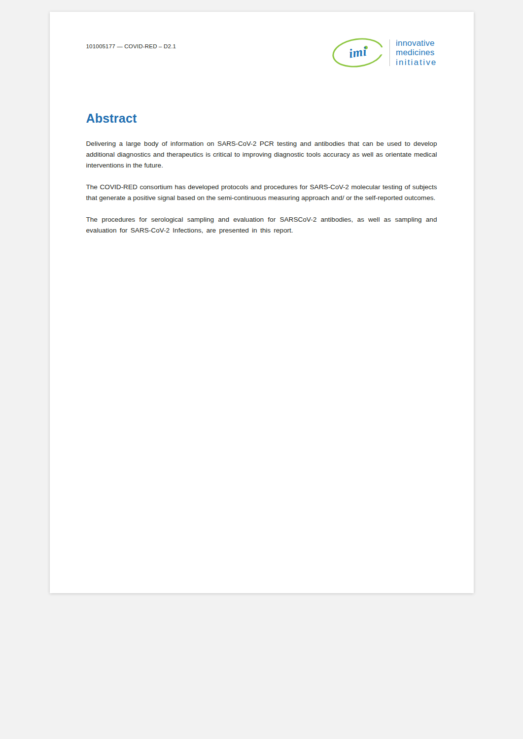101005177 — COVID-RED – D2.1
imi
innovative medicines initiative
Abstract
Delivering a large body of information on SARS-CoV-2 PCR testing and antibodies that can be used to develop additional diagnostics and therapeutics is critical to improving diagnostic tools accuracy as well as orientate medical interventions in the future.
The COVID-RED consortium has developed protocols and procedures for SARS-CoV-2 molecular testing of subjects that generate a positive signal based on the semi-continuous measuring approach and/ or the self-reported outcomes.
The procedures for serological sampling and evaluation for SARSCoV-2 antibodies, as well as sampling and evaluation for SARS-CoV-2 Infections, are presented in this report.